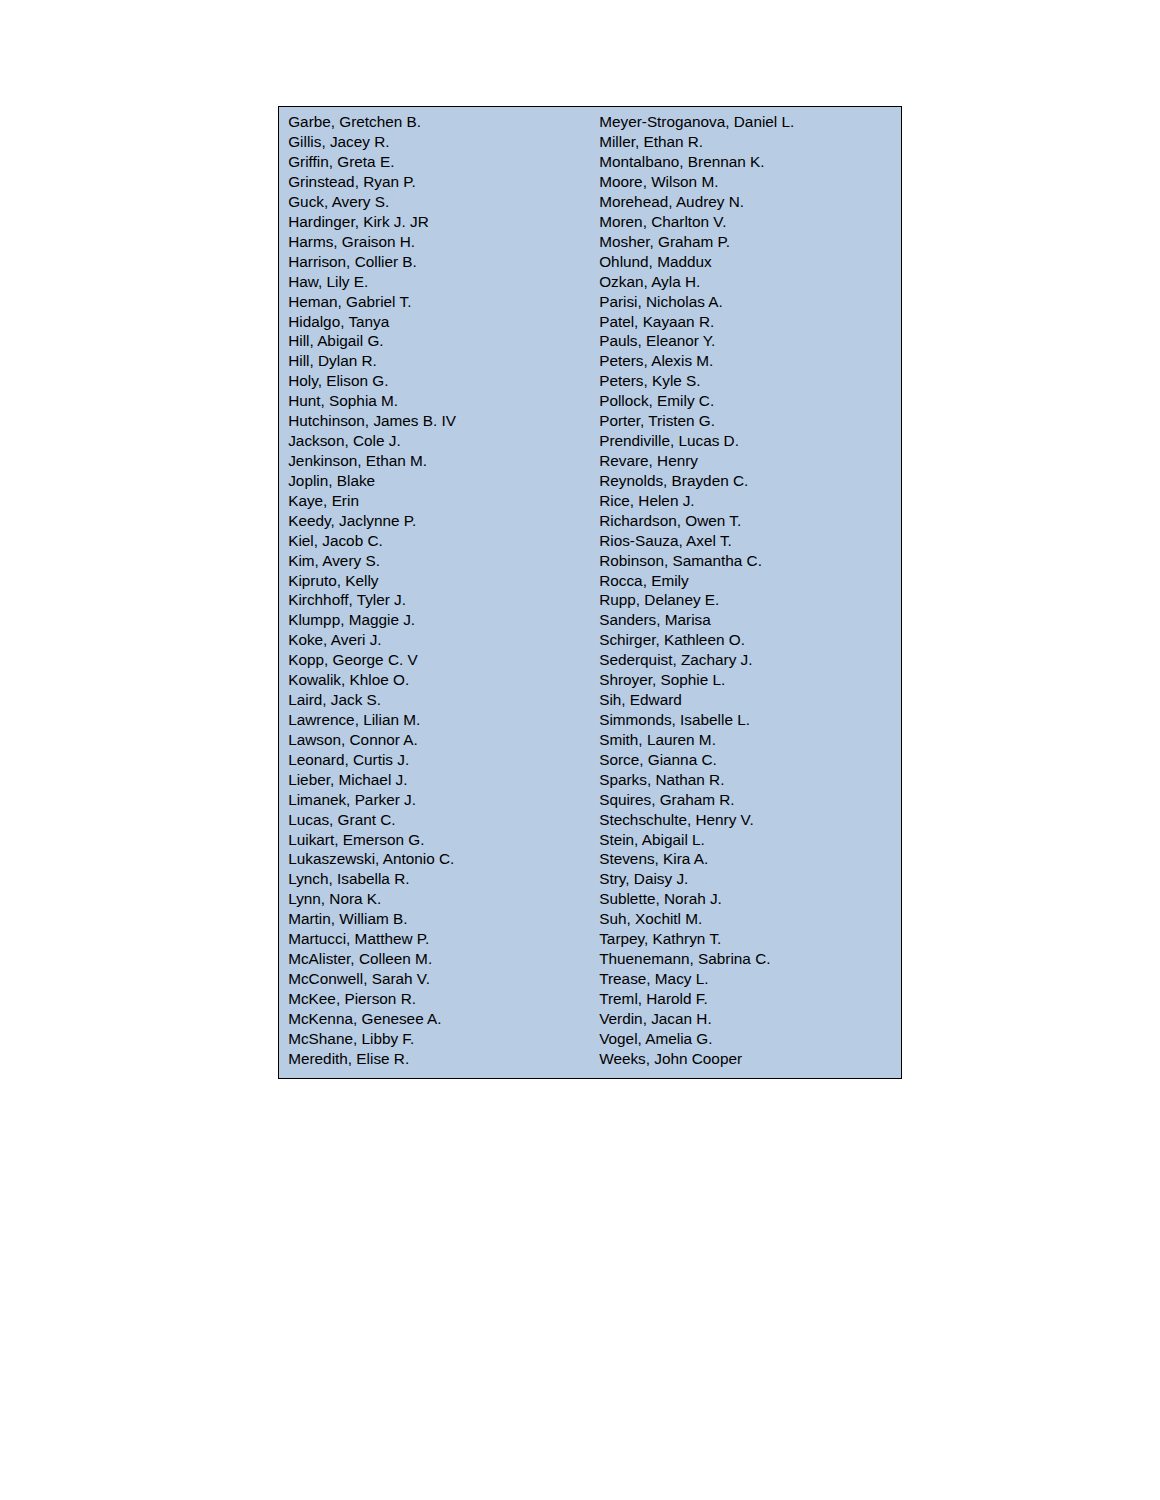| Garbe, Gretchen B. Gillis, Jacey R. Griffin, Greta E. Grinstead, Ryan P. Guck, Avery S. Hardinger, Kirk J. JR Harms, Graison H. Harrison, Collier B. Haw, Lily E. Heman, Gabriel T. Hidalgo, Tanya Hill, Abigail G. Hill, Dylan R. Holy, Elison G. Hunt, Sophia M. Hutchinson, James B. IV Jackson, Cole J. Jenkinson, Ethan M. Joplin, Blake Kaye, Erin Keedy, Jaclynne P. Kiel, Jacob C. Kim, Avery S. Kipruto, Kelly Kirchhoff, Tyler J. Klumpp, Maggie J. Koke, Averi J. Kopp, George C. V Kowalik, Khloe O. Laird, Jack S. Lawrence, Lilian M. Lawson, Connor A. Leonard, Curtis J. Lieber, Michael J. Limanek, Parker J. Lucas, Grant C. Luikart, Emerson G. Lukaszewski, Antonio C. Lynch, Isabella R. Lynn, Nora K. Martin, William B. Martucci, Matthew P. McAlister, Colleen M. McConwell, Sarah V. McKee, Pierson R. McKenna, Genesee A. McShane, Libby F. Meredith, Elise R. | Meyer-Stroganova, Daniel L. Miller, Ethan R. Montalbano, Brennan K. Moore, Wilson M. Morehead, Audrey N. Moren, Charlton V. Mosher, Graham P. Ohlund, Maddux Ozkan, Ayla H. Parisi, Nicholas A. Patel, Kayaan R. Pauls, Eleanor Y. Peters, Alexis M. Peters, Kyle S. Pollock, Emily C. Porter, Tristen G. Prendiville, Lucas D. Revare, Henry Reynolds, Brayden C. Rice, Helen J. Richardson, Owen T. Rios-Sauza, Axel T. Robinson, Samantha C. Rocca, Emily Rupp, Delaney E. Sanders, Marisa Schirger, Kathleen O. Sederquist, Zachary J. Shroyer, Sophie L. Sih, Edward Simmonds, Isabelle L. Smith, Lauren M. Sorce, Gianna C. Sparks, Nathan R. Squires, Graham R. Stechschulte, Henry V. Stein, Abigail L. Stevens, Kira A. Stry, Daisy J. Sublette, Norah J. Suh, Xochitl M. Tarpey, Kathryn T. Thuenemann, Sabrina C. Trease, Macy L. Treml, Harold F. Verdin, Jacan H. Vogel, Amelia G. Weeks, John Cooper |